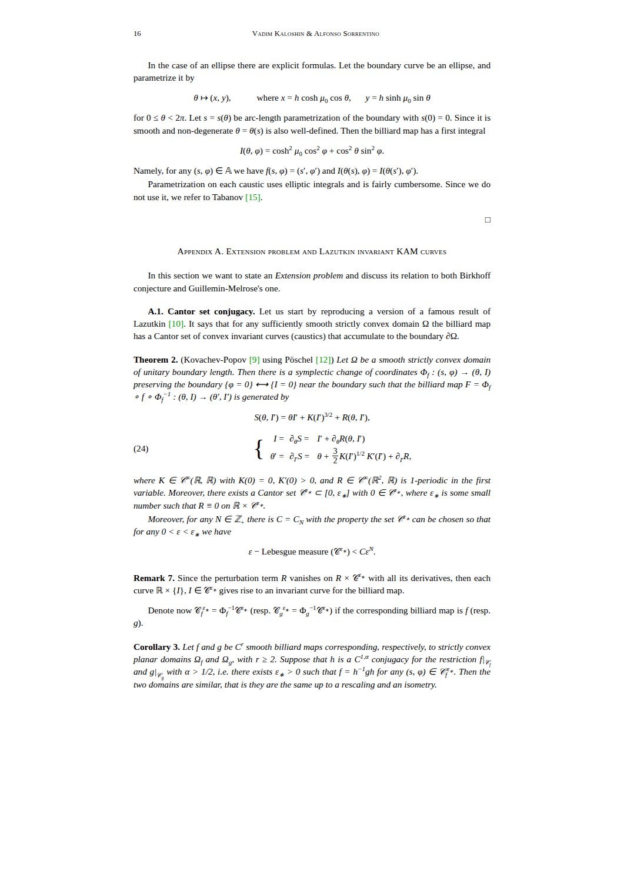16 Vadim Kaloshin & Alfonso Sorrentino
In the case of an ellipse there are explicit formulas. Let the boundary curve be an ellipse, and parametrize it by
θ ↦ (x, y), where x = h cosh μ0 cos θ, y = h sinh μ0 sin θ
for 0 ≤ θ < 2π. Let s = s(θ) be arc-length parametrization of the boundary with s(0) = 0. Since it is smooth and non-degenerate θ = θ(s) is also well-defined. Then the billiard map has a first integral
I(θ, φ) = cosh2 μ0 cos2 φ + cos2 θ sin2 φ.
Namely, for any (s, φ) ∈ 𝔸 we have f(s, φ) = (s′, φ′) and I(θ(s), φ) = I(θ(s′), φ′).
Parametrization on each caustic uses elliptic integrals and is fairly cumbersome. Since we do not use it, we refer to Tabanov [15].
□
Appendix A. Extension problem and Lazutkin invariant KAM curves
In this section we want to state an Extension problem and discuss its relation to both Birkhoff conjecture and Guillemin-Melrose's one.
A.1. Cantor set conjugacy. Let us start by reproducing a version of a famous result of Lazutkin [10]. It says that for any sufficiently smooth strictly convex domain Ω the billiard map has a Cantor set of convex invariant curves (caustics) that accumulate to the boundary ∂Ω.
Theorem 2. (Kovachev-Popov [9] using Pöschel [12]) Let Ω be a smooth strictly convex domain of unitary boundary length. Then there is a symplectic change of coordinates Φf : (s, φ) → (θ, I) preserving the boundary {φ = 0} ⟷ {I = 0} near the boundary such that the billiard map F = Φf ∘ f ∘ Φf−1 : (θ, I) → (θ′, I′) is generated by
S(θ, I′) = θI′ + K(I′)3/2 + R(θ, I′),
(24)
| { | I = | ∂ θ S = | I ′ + ∂ θ R ( θ , I ′) |
| θ ′ = | ∂ I ′ S = | θ + 3 2 K ( I ′) 1/2 K ′( I ′) + ∂ I ′ R , |
where K ∈ 𝒞∞(ℝ, ℝ) with K(0) = 0, K′(0) > 0, and R ∈ 𝒞∞(ℝ2, ℝ) is 1-periodic in the first variable. Moreover, there exists a Cantor set 𝒞ε∗ ⊂ [0, ε∗] with 0 ∈ 𝒞ε∗, where ε∗ is some small number such that R ≡ 0 on ℝ × 𝒞ε∗.
Moreover, for any N ∈ ℤ+ there is C = CN with the property the set 𝒞ε∗ can be chosen so that for any 0 < ε < ε∗ we have
ε − Lebesgue measure (𝒞ε∗) < CεN.
Remark 7. Since the perturbation term R vanishes on R × 𝒞ε∗ with all its derivatives, then each curve ℝ × {I}, I ∈ 𝒞ε∗ gives rise to an invariant curve for the billiard map.
Denote now 𝒞fε∗ = Φf−1𝒞ε∗ (resp. 𝒞gε∗ = Φg−1𝒞ε∗) if the corresponding billiard map is f (resp. g).
Corollary 3. Let f and g be Cr smooth billiard maps corresponding, respectively, to strictly convex planar domains Ωf and Ωg, with r ≥ 2. Suppose that h is a C1,α conjugacy for the restriction f|𝒞f and g|𝒞g with α > 1/2, i.e. there exists ε∗ > 0 such that f = h−1gh for any (s, φ) ∈ 𝒞fε∗. Then the two domains are similar, that is they are the same up to a rescaling and an isometry.